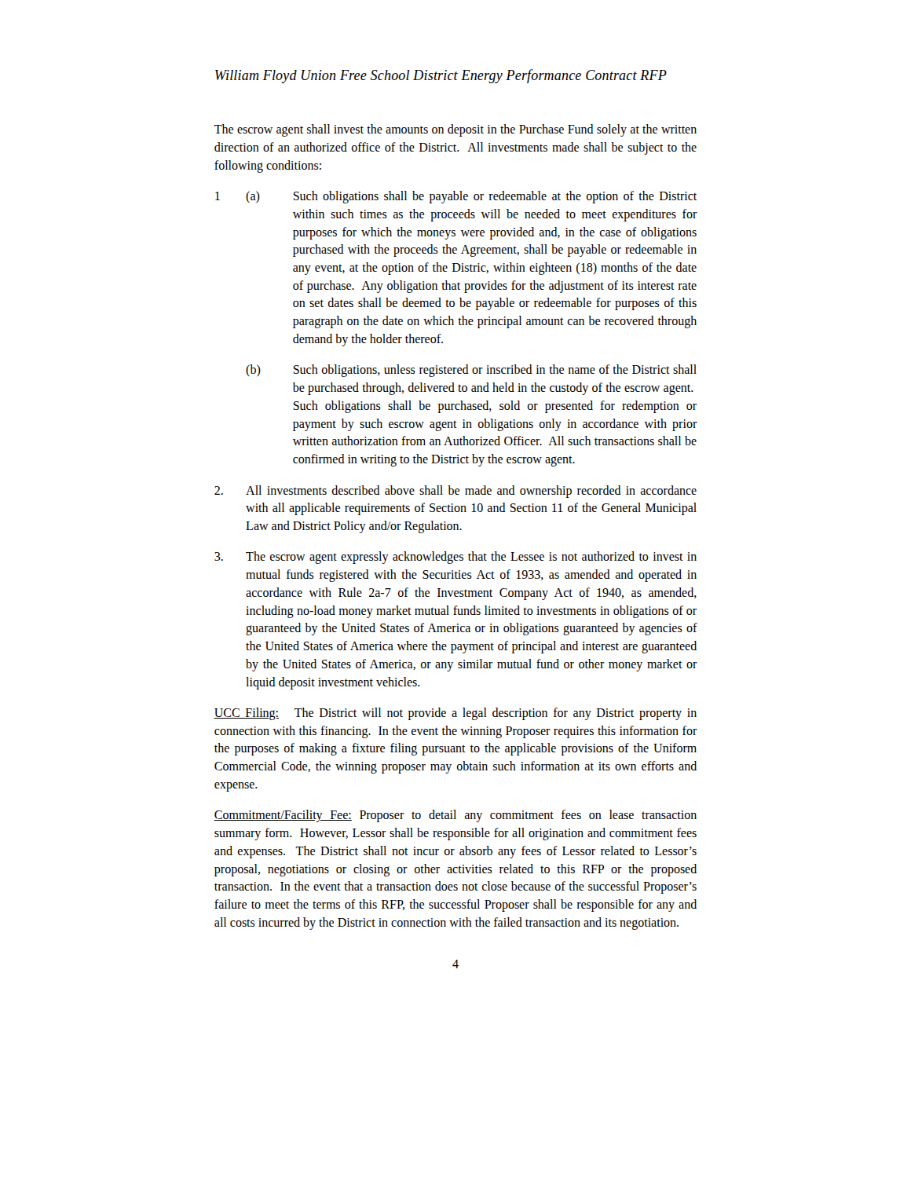William Floyd Union Free School District Energy Performance Contract RFP
The escrow agent shall invest the amounts on deposit in the Purchase Fund solely at the written direction of an authorized office of the District. All investments made shall be subject to the following conditions:
1
(a)
Such obligations shall be payable or redeemable at the option of the District within such times as the proceeds will be needed to meet expenditures for purposes for which the moneys were provided and, in the case of obligations purchased with the proceeds the Agreement, shall be payable or redeemable in any event, at the option of the Distric, within eighteen (18) months of the date of purchase. Any obligation that provides for the adjustment of its interest rate on set dates shall be deemed to be payable or redeemable for purposes of this paragraph on the date on which the principal amount can be recovered through demand by the holder thereof.
(b)
Such obligations, unless registered or inscribed in the name of the District shall be purchased through, delivered to and held in the custody of the escrow agent. Such obligations shall be purchased, sold or presented for redemption or payment by such escrow agent in obligations only in accordance with prior written authorization from an Authorized Officer. All such transactions shall be confirmed in writing to the District by the escrow agent.
2.
All investments described above shall be made and ownership recorded in accordance with all applicable requirements of Section 10 and Section 11 of the General Municipal Law and District Policy and/or Regulation.
3.
The escrow agent expressly acknowledges that the Lessee is not authorized to invest in mutual funds registered with the Securities Act of 1933, as amended and operated in accordance with Rule 2a-7 of the Investment Company Act of 1940, as amended, including no-load money market mutual funds limited to investments in obligations of or guaranteed by the United States of America or in obligations guaranteed by agencies of the United States of America where the payment of principal and interest are guaranteed by the United States of America, or any similar mutual fund or other money market or liquid deposit investment vehicles.
UCC Filing: The District will not provide a legal description for any District property in connection with this financing. In the event the winning Proposer requires this information for the purposes of making a fixture filing pursuant to the applicable provisions of the Uniform Commercial Code, the winning proposer may obtain such information at its own efforts and expense.
Commitment/Facility Fee: Proposer to detail any commitment fees on lease transaction summary form. However, Lessor shall be responsible for all origination and commitment fees and expenses. The District shall not incur or absorb any fees of Lessor related to Lessor’s proposal, negotiations or closing or other activities related to this RFP or the proposed transaction. In the event that a transaction does not close because of the successful Proposer’s failure to meet the terms of this RFP, the successful Proposer shall be responsible for any and all costs incurred by the District in connection with the failed transaction and its negotiation.
4